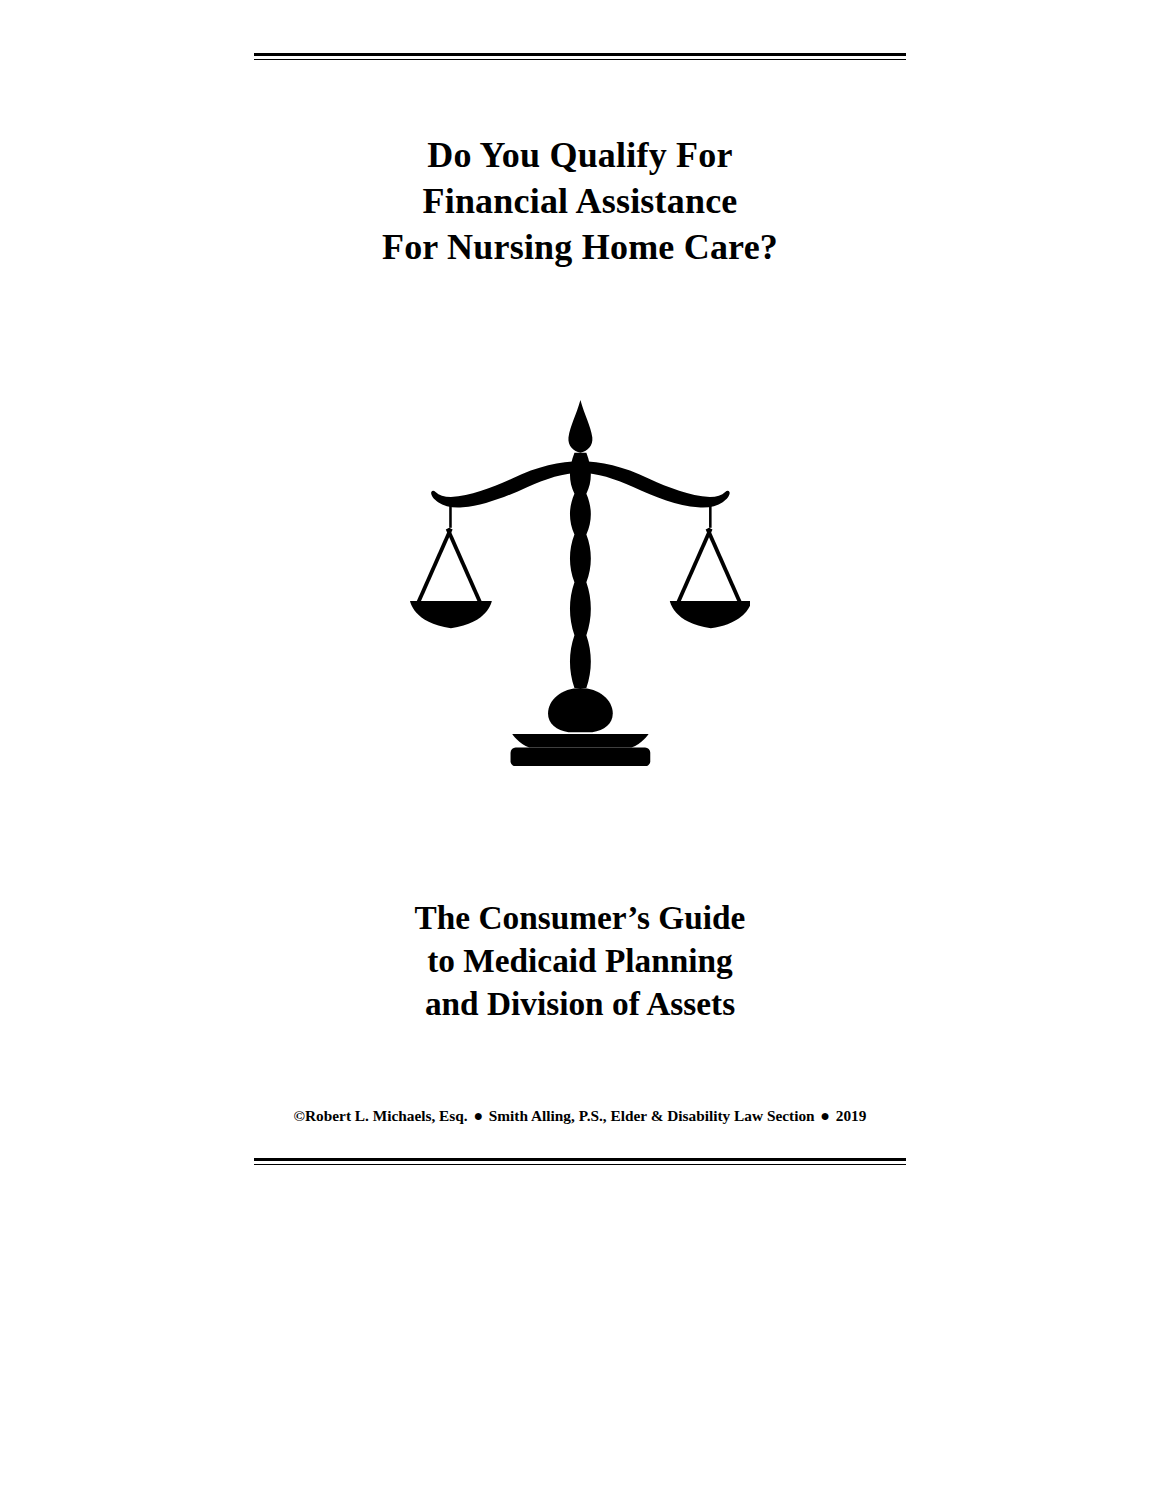Do You Qualify For
Financial Assistance
For Nursing Home Care?
The Consumer’s Guide
to Medicaid Planning
and Division of Assets
©Robert L. Michaels, Esq. ● Smith Alling, P.S., Elder & Disability Law Section ● 2019